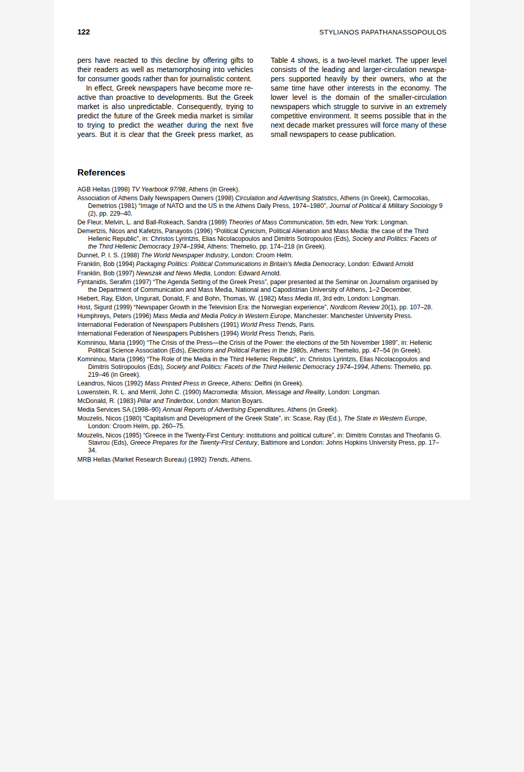122 STYLIANOS PAPATHANASSOPOULOS
pers have reacted to this decline by offering gifts to their readers as well as metamorphosing into vehicles for consumer goods rather than for journalistic content.
In effect, Greek newspapers have become more reactive than proactive to developments. But the Greek market is also unpredictable. Consequently, trying to predict the future of the Greek media market is similar to trying to predict the weather during the next five years. But it is clear that the Greek press market, as Table 4 shows, is a two-level market. The upper level consists of the leading and larger-circulation newspapers supported heavily by their owners, who at the same time have other interests in the economy. The lower level is the domain of the smaller-circulation newspapers which struggle to survive in an extremely competitive environment. It seems possible that in the next decade market pressures will force many of these small newspapers to cease publication.
References
AGB Hellas (1998) TV Yearbook 97/98, Athens (in Greek).
Association of Athens Daily Newspapers Owners (1998) Circulation and Advertising Statistics, Athens (in Greek), Carmocolias, Demetrios (1981) “Image of NATO and the US in the Athens Daily Press, 1974–1980”, Journal of Political & Military Sociology 9 (2), pp. 229–40.
De Fleur, Melvin, L. and Ball-Rokeach, Sandra (1989) Theories of Mass Communication, 5th edn, New York: Longman.
Demertzis, Nicos and Kafetzis, Panayotis (1996) “Political Cynicism, Political Alienation and Mass Media: the case of the Third Hellenic Republic”, in: Christos Lyrintzis, Elias Nicolacopoulos and Dimitris Sotiropoulos (Eds), Society and Politics: Facets of the Third Hellenic Democracy 1974–1994, Athens: Themelio, pp. 174–218 (in Greek).
Dunnet, P. I. S. (1988) The World Newspaper Industry, London: Croom Helm.
Franklin, Bob (1994) Packaging Politics: Political Communications in Britain’s Media Democracy, London: Edward Arnold
Franklin, Bob (1997) Newszak and News Media, London: Edward Arnold.
Fyntanidis, Serafim (1997) “The Agenda Setting of the Greek Press”, paper presented at the Seminar on Journalism organised by the Department of Communication and Mass Media, National and Capodistrian University of Athens, 1–2 December.
Hiebert, Ray, Eldon, Ungurait, Donald, F. and Bohn, Thomas, W. (1982) Mass Media III, 3rd edn, London: Longman.
Host, Sigurd (1999) “Newspaper Growth in the Television Era: the Norwegian experience”, Nordicom Review 20(1), pp. 107–28.
Humphreys, Peters (1996) Mass Media and Media Policy in Western Europe, Manchester: Manchester University Press.
International Federation of Newspapers Publishers (1991) World Press Trends, Paris.
International Federation of Newspapers Publishers (1994) World Press Trends, Paris.
Komninou, Maria (1990) “The Crisis of the Press—the Crisis of the Power: the elections of the 5th November 1989”, in: Hellenic Political Science Association (Eds), Elections and Political Parties in the 1980s, Athens: Themelio, pp. 47–54 (in Greek).
Komninou, Maria (1996) “The Role of the Media in the Third Hellenic Republic”, in: Christos Lyrintzis, Elias Nicolacopoulos and Dimitris Sotiropoulos (Eds), Society and Politics: Facets of the Third Hellenic Democracy 1974–1994, Athens: Themelio, pp. 219–46 (in Greek).
Leandros, Nicos (1992) Mass Printed Press in Greece, Athens: Delfini (in Greek).
Lowenstein, R. L. and Merril, John C. (1990) Macromedia: Mission, Message and Reality, London: Longman.
McDonald, R. (1983) Pillar and Tinderbox, London: Marion Boyars.
Media Services SA (1998–90) Annual Reports of Advertising Expenditures, Athens (in Greek).
Mouzelis, Nicos (1980) “Capitalism and Development of the Greek State”, in: Scase, Ray (Ed.), The State in Western Europe, London: Croom Helm, pp. 260–75.
Mouzelis, Nicos (1995) “Greece in the Twenty-First Century: institutions and political culture”, in: Dimitris Constas and Theofanis G. Stavrou (Eds), Greece Prepares for the Twenty-First Century, Baltimore and London: Johns Hopkins University Press, pp. 17–34.
MRB Hellas (Market Research Bureau) (1992) Trends, Athens.